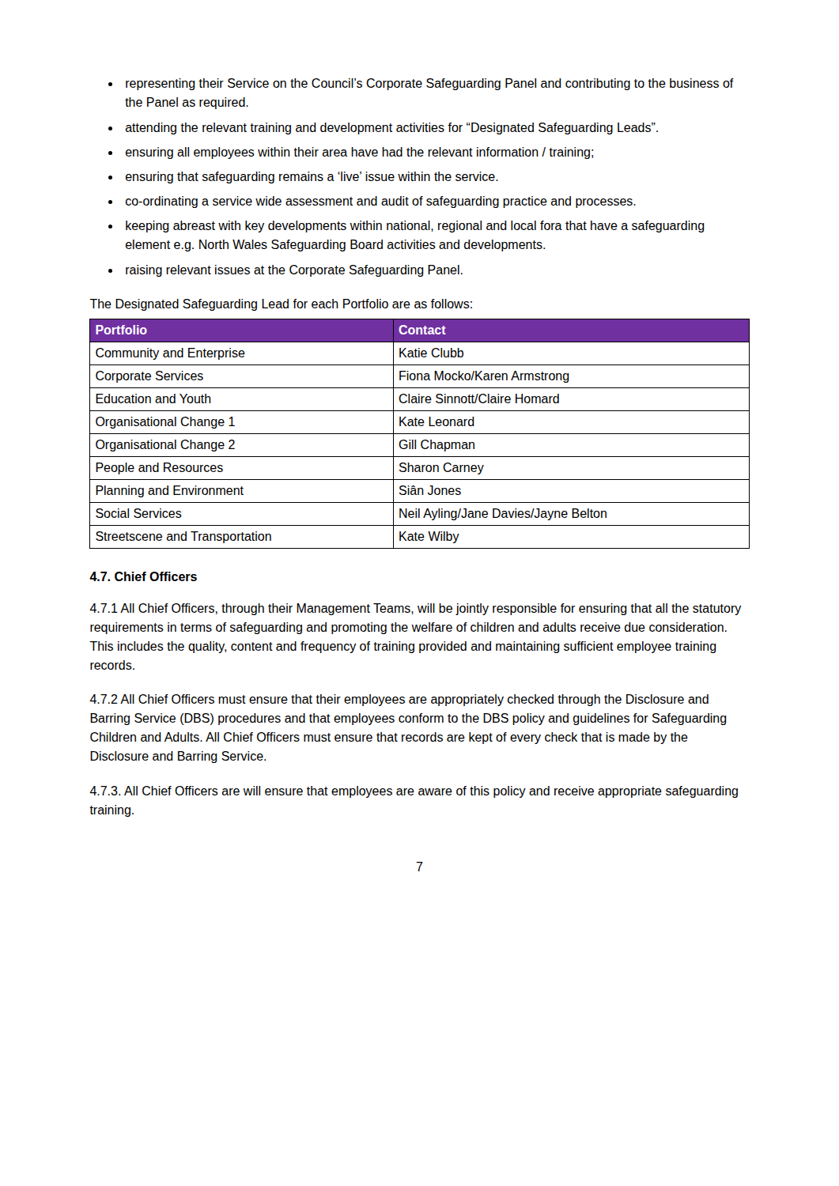representing their Service on the Council’s Corporate Safeguarding Panel and contributing to the business of the Panel as required.
attending the relevant training and development activities for “Designated Safeguarding Leads”.
ensuring all employees within their area have had the relevant information / training;
ensuring that safeguarding remains a ‘live’ issue within the service.
co-ordinating a service wide assessment and audit of safeguarding practice and processes.
keeping abreast with key developments within national, regional and local fora that have a safeguarding element e.g. North Wales Safeguarding Board activities and developments.
raising relevant issues at the Corporate Safeguarding Panel.
The Designated Safeguarding Lead for each Portfolio are as follows:
| Portfolio | Contact |
| --- | --- |
| Community and Enterprise | Katie Clubb |
| Corporate Services | Fiona Mocko/Karen Armstrong |
| Education and Youth | Claire Sinnott/Claire Homard |
| Organisational Change 1 | Kate Leonard |
| Organisational Change 2 | Gill Chapman |
| People and Resources | Sharon Carney |
| Planning and Environment | Siân Jones |
| Social Services | Neil Ayling/Jane Davies/Jayne Belton |
| Streetscene and Transportation | Kate Wilby |
4.7. Chief Officers
4.7.1 All Chief Officers, through their Management Teams, will be jointly responsible for ensuring that all the statutory requirements in terms of safeguarding and promoting the welfare of children and adults receive due consideration. This includes the quality, content and frequency of training provided and maintaining sufficient employee training records.
4.7.2 All Chief Officers must ensure that their employees are appropriately checked through the Disclosure and Barring Service (DBS) procedures and that employees conform to the DBS policy and guidelines for Safeguarding Children and Adults. All Chief Officers must ensure that records are kept of every check that is made by the Disclosure and Barring Service.
4.7.3. All Chief Officers are will ensure that employees are aware of this policy and receive appropriate safeguarding training.
7